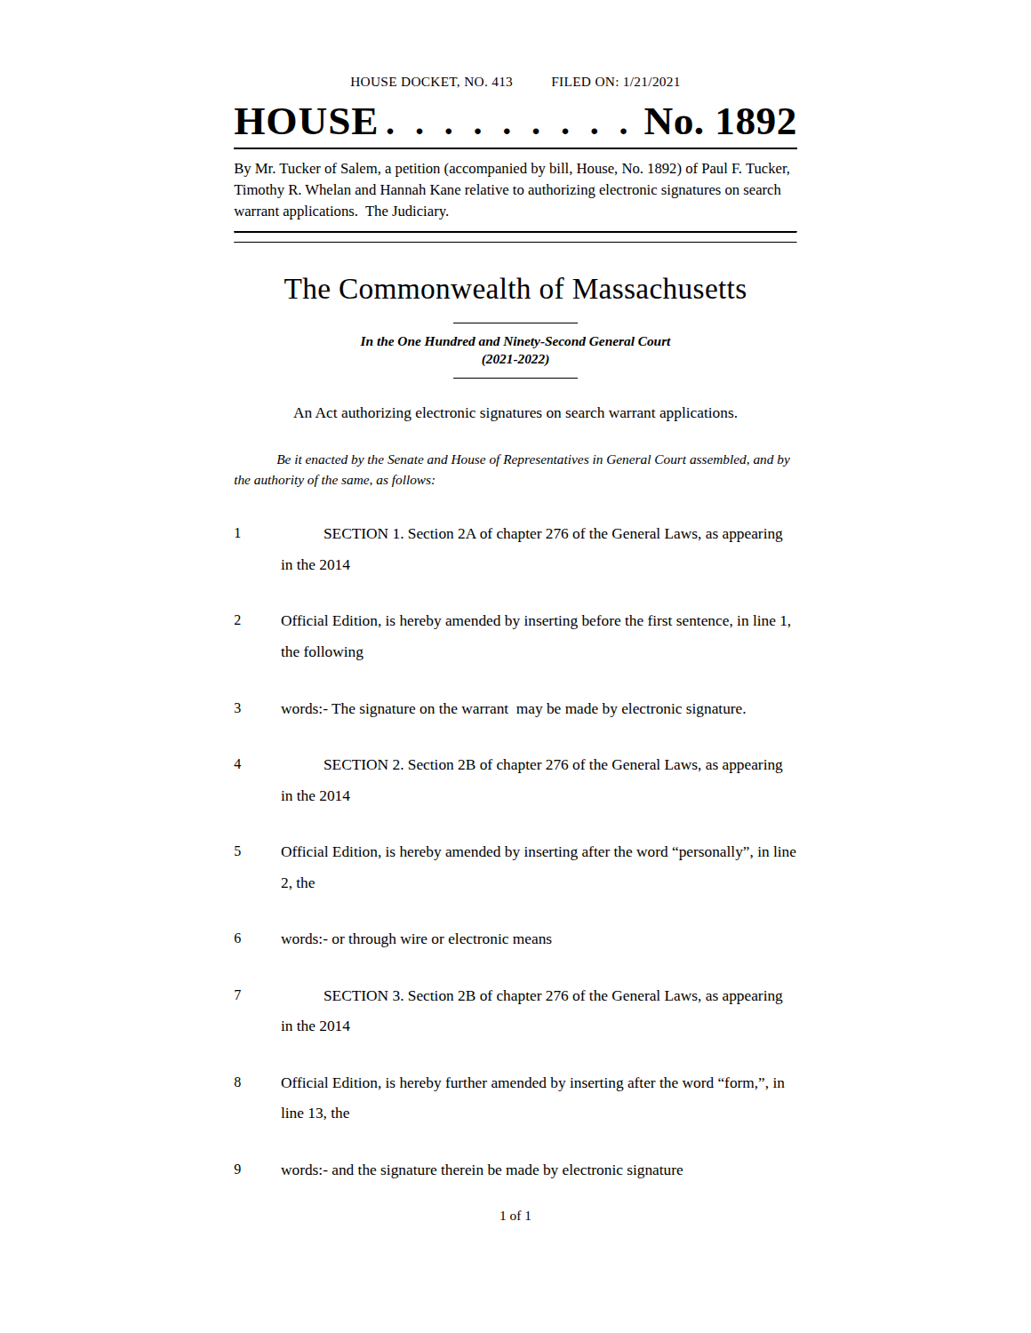HOUSE DOCKET, NO. 413 FILED ON: 1/21/2021
HOUSE . . . . . . . . . . . . . . . No. 1892
By Mr. Tucker of Salem, a petition (accompanied by bill, House, No. 1892) of Paul F. Tucker, Timothy R. Whelan and Hannah Kane relative to authorizing electronic signatures on search warrant applications. The Judiciary.
The Commonwealth of Massachusetts
In the One Hundred and Ninety-Second General Court
(2021-2022)
An Act authorizing electronic signatures on search warrant applications.
Be it enacted by the Senate and House of Representatives in General Court assembled, and by the authority of the same, as follows:
| 1 | SECTION 1. Section 2A of chapter 276 of the General Laws, as appearing in the 2014 |
| 2 | Official Edition, is hereby amended by inserting before the first sentence, in line 1, the following |
| 3 | words:- The signature on the warrant may be made by electronic signature. |
| 4 | SECTION 2. Section 2B of chapter 276 of the General Laws, as appearing in the 2014 |
| 5 | Official Edition, is hereby amended by inserting after the word “personally”, in line 2, the |
| 6 | words:- or through wire or electronic means |
| 7 | SECTION 3. Section 2B of chapter 276 of the General Laws, as appearing in the 2014 |
| 8 | Official Edition, is hereby further amended by inserting after the word “form,”, in line 13, the |
| 9 | words:- and the signature therein be made by electronic signature |
1 of 1